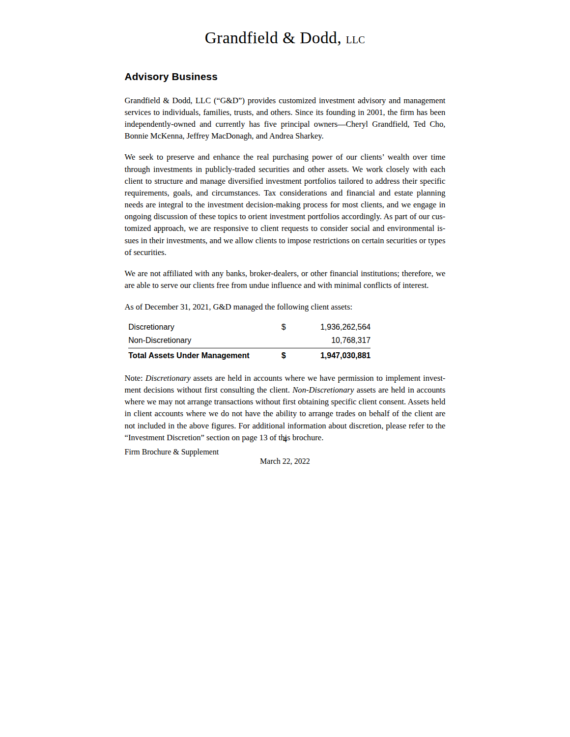Grandfield & Dodd, LLC
Advisory Business
Grandfield & Dodd, LLC (“G&D”) provides customized investment advisory and management services to individuals, families, trusts, and others. Since its founding in 2001, the firm has been independently-owned and currently has five principal owners—Cheryl Grandfield, Ted Cho, Bonnie McKenna, Jeffrey MacDonagh, and Andrea Sharkey.
We seek to preserve and enhance the real purchasing power of our clients’ wealth over time through investments in publicly-traded securities and other assets. We work closely with each client to structure and manage diversified investment portfolios tailored to address their specific requirements, goals, and circumstances. Tax considerations and financial and estate planning needs are integral to the investment decision-making process for most clients, and we engage in ongoing discussion of these topics to orient investment portfolios accordingly. As part of our customized approach, we are responsive to client requests to consider social and environmental issues in their investments, and we allow clients to impose restrictions on certain securities or types of securities.
We are not affiliated with any banks, broker-dealers, or other financial institutions; therefore, we are able to serve our clients free from undue influence and with minimal conflicts of interest.
As of December 31, 2021, G&D managed the following client assets:
| Discretionary | $ | 1,936,262,564 |
| Non-Discretionary | | 10,768,317 |
| Total Assets Under Management | $ | 1,947,030,881 |
Note: Discretionary assets are held in accounts where we have permission to implement investment decisions without first consulting the client. Non-Discretionary assets are held in accounts where we may not arrange transactions without first obtaining specific client consent. Assets held in client accounts where we do not have the ability to arrange trades on behalf of the client are not included in the above figures. For additional information about discretion, please refer to the “Investment Discretion” section on page 13 of this brochure.
4
Firm Brochure & Supplement
March 22, 2022